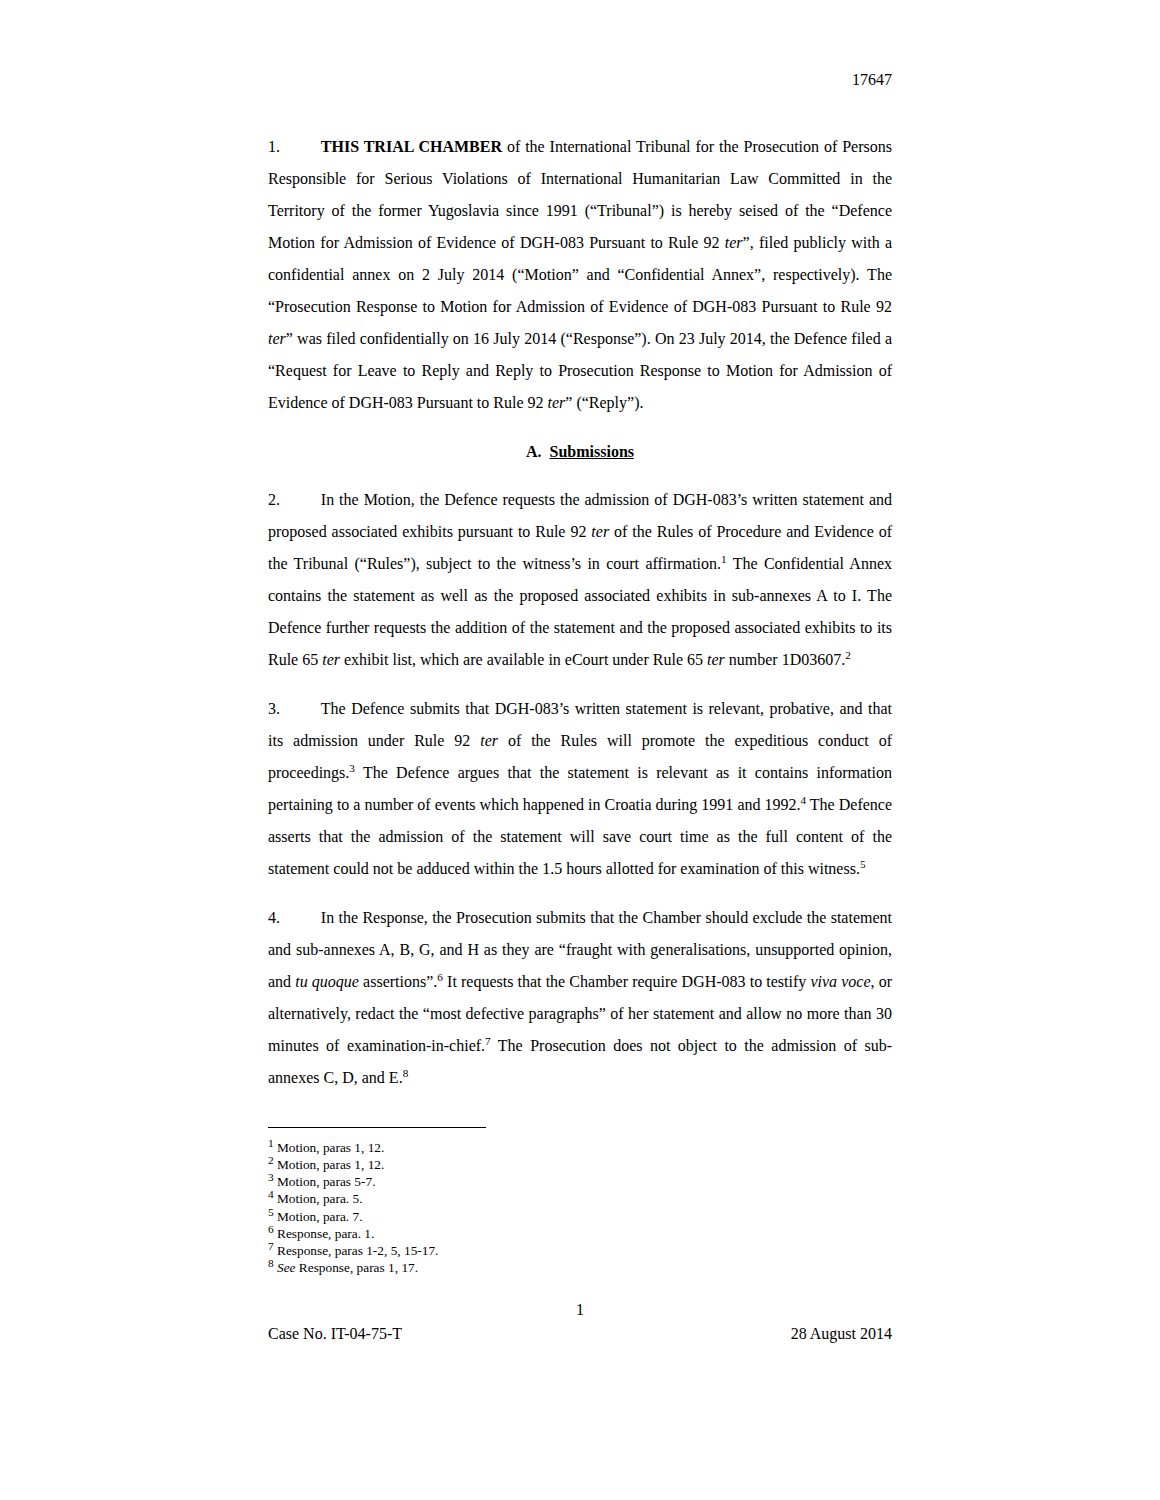17647
1. THIS TRIAL CHAMBER of the International Tribunal for the Prosecution of Persons Responsible for Serious Violations of International Humanitarian Law Committed in the Territory of the former Yugoslavia since 1991 (“Tribunal”) is hereby seised of the “Defence Motion for Admission of Evidence of DGH-083 Pursuant to Rule 92 ter”, filed publicly with a confidential annex on 2 July 2014 (“Motion” and “Confidential Annex”, respectively). The “Prosecution Response to Motion for Admission of Evidence of DGH-083 Pursuant to Rule 92 ter” was filed confidentially on 16 July 2014 (“Response”). On 23 July 2014, the Defence filed a “Request for Leave to Reply and Reply to Prosecution Response to Motion for Admission of Evidence of DGH-083 Pursuant to Rule 92 ter” (“Reply”).
A. Submissions
2. In the Motion, the Defence requests the admission of DGH-083’s written statement and proposed associated exhibits pursuant to Rule 92 ter of the Rules of Procedure and Evidence of the Tribunal (“Rules”), subject to the witness’s in court affirmation.1 The Confidential Annex contains the statement as well as the proposed associated exhibits in sub-annexes A to I. The Defence further requests the addition of the statement and the proposed associated exhibits to its Rule 65 ter exhibit list, which are available in eCourt under Rule 65 ter number 1D03607.2
3. The Defence submits that DGH-083’s written statement is relevant, probative, and that its admission under Rule 92 ter of the Rules will promote the expeditious conduct of proceedings.3 The Defence argues that the statement is relevant as it contains information pertaining to a number of events which happened in Croatia during 1991 and 1992.4 The Defence asserts that the admission of the statement will save court time as the full content of the statement could not be adduced within the 1.5 hours allotted for examination of this witness.5
4. In the Response, the Prosecution submits that the Chamber should exclude the statement and sub-annexes A, B, G, and H as they are “fraught with generalisations, unsupported opinion, and tu quoque assertions”.6 It requests that the Chamber require DGH-083 to testify viva voce, or alternatively, redact the “most defective paragraphs” of her statement and allow no more than 30 minutes of examination-in-chief.7 The Prosecution does not object to the admission of sub-annexes C, D, and E.8
1 Motion, paras 1, 12.
2 Motion, paras 1, 12.
3 Motion, paras 5-7.
4 Motion, para. 5.
5 Motion, para. 7.
6 Response, para. 1.
7 Response, paras 1-2, 5, 15-17.
8 See Response, paras 1, 17.
1
Case No. IT-04-75-T 28 August 2014